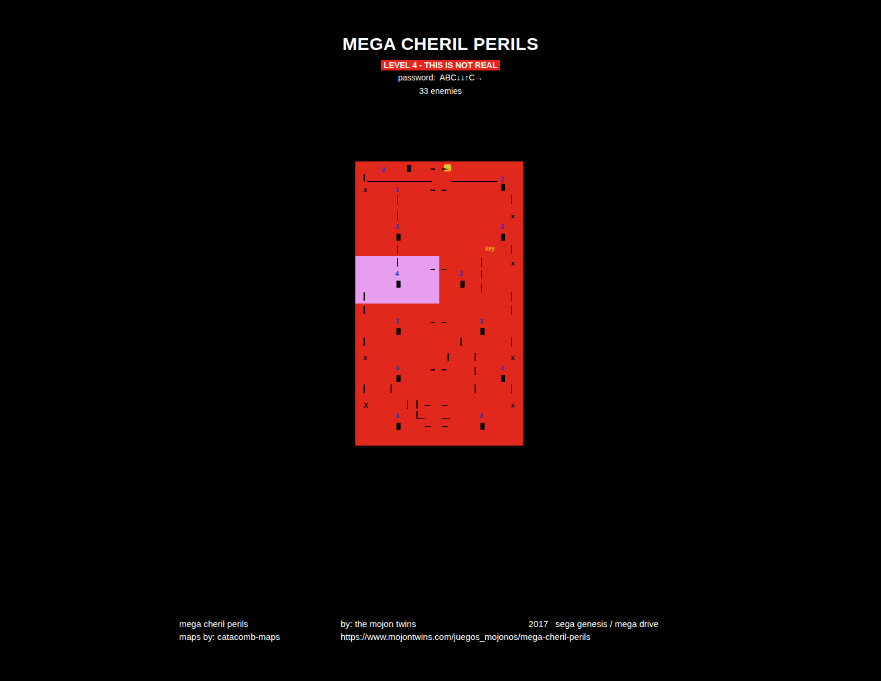MEGA CHERIL PERILS
LEVEL 4 - THIS IS NOT REAL
password: ABC↓↓↑C→
33 enemies
2 x 1
🔒 2
3
x 2 key
4
x 2
3
3
x 3
x 2
X 3
3 x
mega cheril perils by: the mojon twins 2017 sega genesis / mega drive
maps by: catacomb-maps https://www.mojontwins.com/juegos_mojonos/mega-cheril-perils